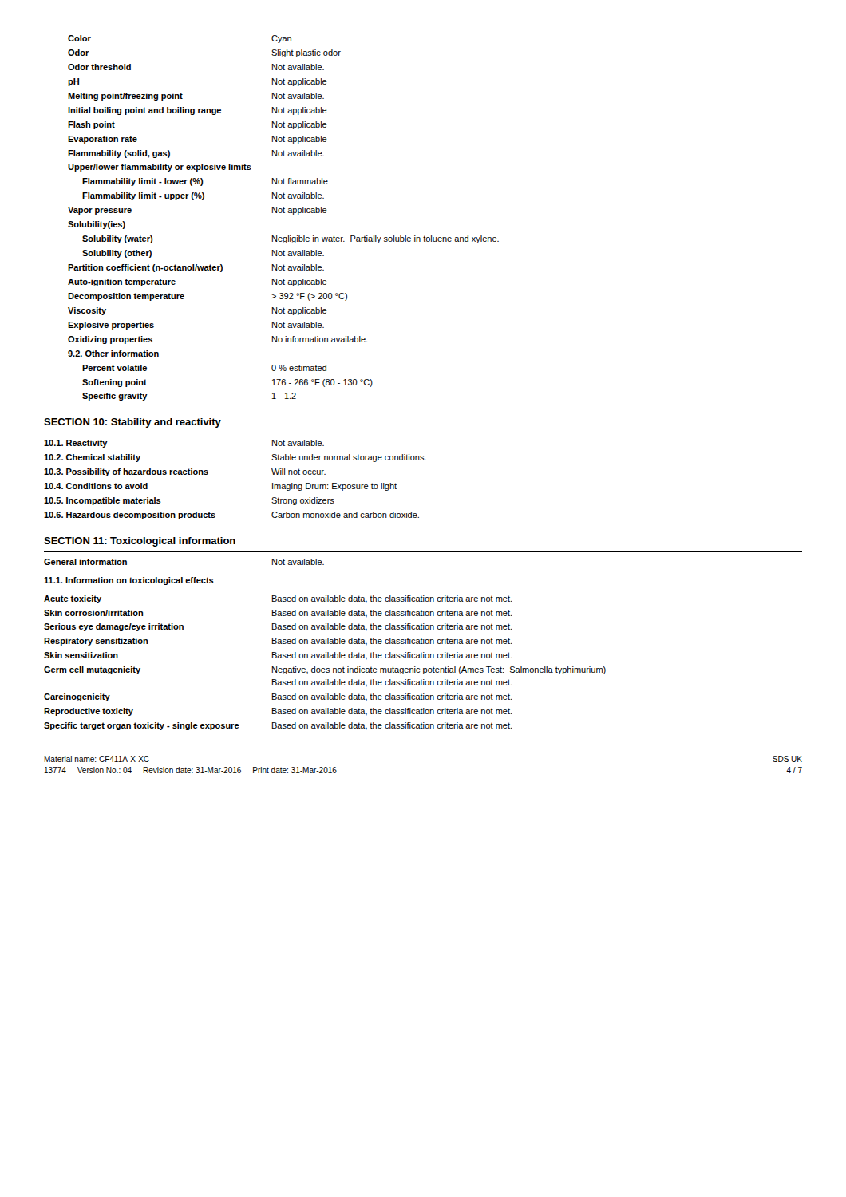| Color | Cyan |
| Odor | Slight plastic odor |
| Odor threshold | Not available. |
| pH | Not applicable |
| Melting point/freezing point | Not available. |
| Initial boiling point and boiling range | Not applicable |
| Flash point | Not applicable |
| Evaporation rate | Not applicable |
| Flammability (solid, gas) | Not available. |
| Upper/lower flammability or explosive limits |
| Flammability limit - lower (%) | Not flammable |
| Flammability limit - upper (%) | Not available. |
| Vapor pressure | Not applicable |
| Solubility(ies) |
| Solubility (water) | Negligible in water. Partially soluble in toluene and xylene. |
| Solubility (other) | Not available. |
| Partition coefficient (n-octanol/water) | Not available. |
| Auto-ignition temperature | Not applicable |
| Decomposition temperature | > 392 °F (> 200 °C) |
| Viscosity | Not applicable |
| Explosive properties | Not available. |
| Oxidizing properties | No information available. |
| 9.2. Other information |
| Percent volatile | 0 % estimated |
| Softening point | 176 - 266 °F (80 - 130 °C) |
| Specific gravity | 1 - 1.2 |
SECTION 10: Stability and reactivity
| 10.1. Reactivity | Not available. |
| 10.2. Chemical stability | Stable under normal storage conditions. |
| 10.3. Possibility of hazardous reactions | Will not occur. |
| 10.4. Conditions to avoid | Imaging Drum: Exposure to light |
| 10.5. Incompatible materials | Strong oxidizers |
| 10.6. Hazardous decomposition products | Carbon monoxide and carbon dioxide. |
SECTION 11: Toxicological information
| General information | Not available. |
11.1. Information on toxicological effects
| Acute toxicity | Based on available data, the classification criteria are not met. |
| Skin corrosion/irritation | Based on available data, the classification criteria are not met. |
| Serious eye damage/eye irritation | Based on available data, the classification criteria are not met. |
| Respiratory sensitization | Based on available data, the classification criteria are not met. |
| Skin sensitization | Based on available data, the classification criteria are not met. |
| Germ cell mutagenicity | Negative, does not indicate mutagenic potential (Ames Test: Salmonella typhimurium) Based on available data, the classification criteria are not met. |
| Carcinogenicity | Based on available data, the classification criteria are not met. |
| Reproductive toxicity | Based on available data, the classification criteria are not met. |
| Specific target organ toxicity - single exposure | Based on available data, the classification criteria are not met. |
Material name: CF411A-X-XC 13774 Version No.: 04 Revision date: 31-Mar-2016 Print date: 31-Mar-2016
SDS UK
4 / 7